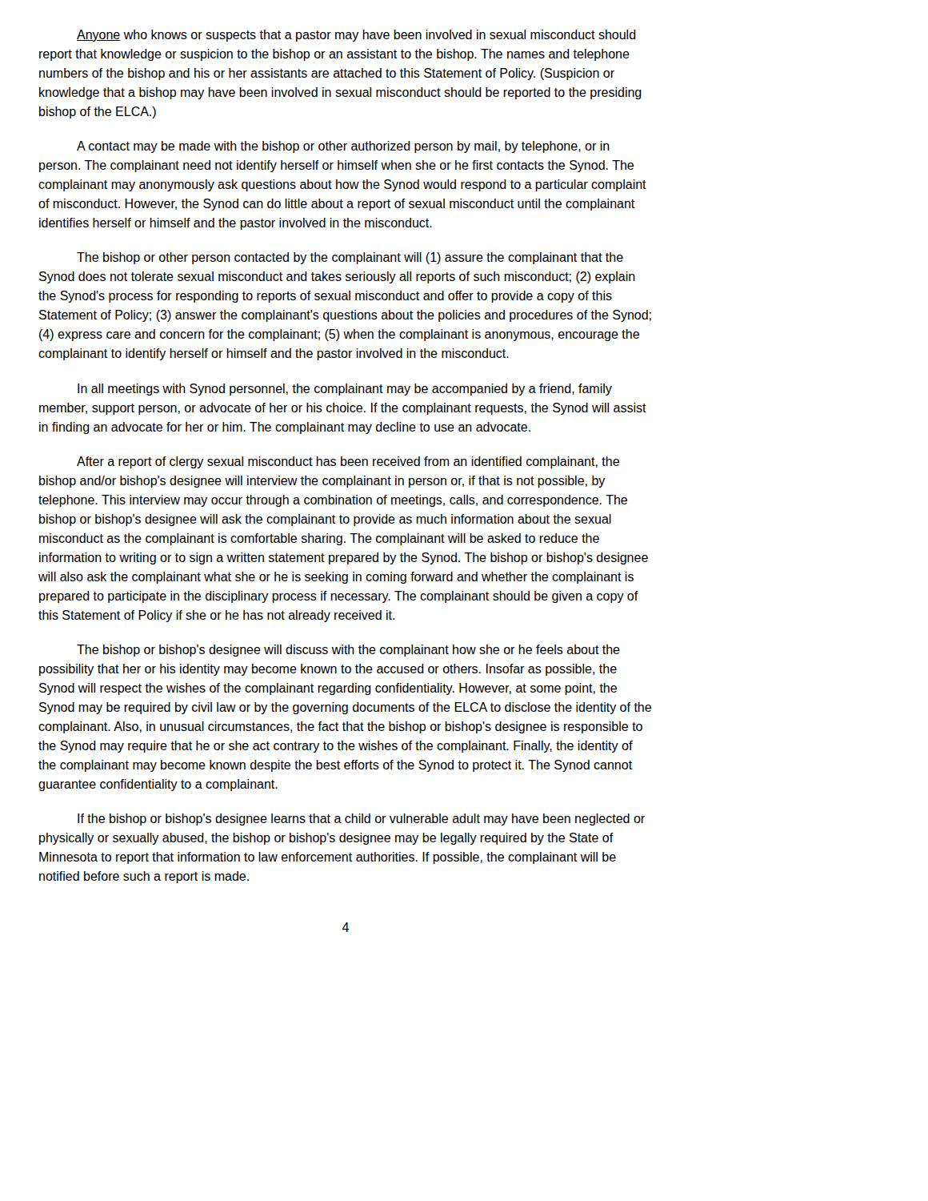Anyone who knows or suspects that a pastor may have been involved in sexual misconduct should report that knowledge or suspicion to the bishop or an assistant to the bishop. The names and telephone numbers of the bishop and his or her assistants are attached to this Statement of Policy. (Suspicion or knowledge that a bishop may have been involved in sexual misconduct should be reported to the presiding bishop of the ELCA.)
A contact may be made with the bishop or other authorized person by mail, by telephone, or in person. The complainant need not identify herself or himself when she or he first contacts the Synod. The complainant may anonymously ask questions about how the Synod would respond to a particular complaint of misconduct. However, the Synod can do little about a report of sexual misconduct until the complainant identifies herself or himself and the pastor involved in the misconduct.
The bishop or other person contacted by the complainant will (1) assure the complainant that the Synod does not tolerate sexual misconduct and takes seriously all reports of such misconduct; (2) explain the Synod's process for responding to reports of sexual misconduct and offer to provide a copy of this Statement of Policy; (3) answer the complainant's questions about the policies and procedures of the Synod; (4) express care and concern for the complainant; (5) when the complainant is anonymous, encourage the complainant to identify herself or himself and the pastor involved in the misconduct.
In all meetings with Synod personnel, the complainant may be accompanied by a friend, family member, support person, or advocate of her or his choice. If the complainant requests, the Synod will assist in finding an advocate for her or him. The complainant may decline to use an advocate.
After a report of clergy sexual misconduct has been received from an identified complainant, the bishop and/or bishop's designee will interview the complainant in person or, if that is not possible, by telephone. This interview may occur through a combination of meetings, calls, and correspondence. The bishop or bishop's designee will ask the complainant to provide as much information about the sexual misconduct as the complainant is comfortable sharing. The complainant will be asked to reduce the information to writing or to sign a written statement prepared by the Synod. The bishop or bishop's designee will also ask the complainant what she or he is seeking in coming forward and whether the complainant is prepared to participate in the disciplinary process if necessary. The complainant should be given a copy of this Statement of Policy if she or he has not already received it.
The bishop or bishop's designee will discuss with the complainant how she or he feels about the possibility that her or his identity may become known to the accused or others. Insofar as possible, the Synod will respect the wishes of the complainant regarding confidentiality. However, at some point, the Synod may be required by civil law or by the governing documents of the ELCA to disclose the identity of the complainant. Also, in unusual circumstances, the fact that the bishop or bishop's designee is responsible to the Synod may require that he or she act contrary to the wishes of the complainant. Finally, the identity of the complainant may become known despite the best efforts of the Synod to protect it. The Synod cannot guarantee confidentiality to a complainant.
If the bishop or bishop's designee learns that a child or vulnerable adult may have been neglected or physically or sexually abused, the bishop or bishop's designee may be legally required by the State of Minnesota to report that information to law enforcement authorities. If possible, the complainant will be notified before such a report is made.
4